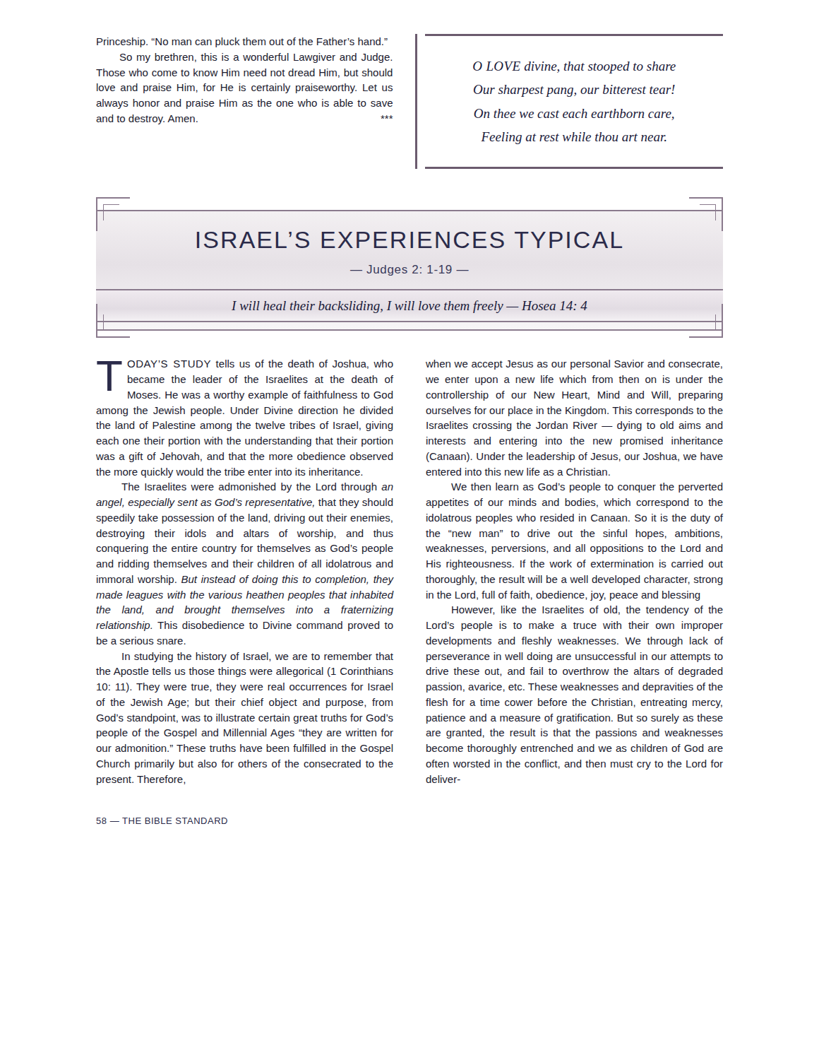Princeship. “No man can pluck them out of the Father’s hand.”
So my brethren, this is a wonderful Lawgiver and Judge. Those who come to know Him need not dread Him, but should love and praise Him, for He is certainly praiseworthy. Let us always honor and praise Him as the one who is able to save and to destroy. Amen. ***
O LOVE divine, that stooped to share
Our sharpest pang, our bitterest tear!
On thee we cast each earthborn care,
Feeling at rest while thou art near.
ISRAEL’S EXPERIENCES TYPICAL
— Judges 2: 1-19 —
I will heal their backsliding, I will love them freely — Hosea 14: 4
TODAY’S STUDY tells us of the death of Joshua, who became the leader of the Israelites at the death of Moses. He was a worthy example of faithfulness to God among the Jewish people. Under Divine direction he divided the land of Palestine among the twelve tribes of Israel, giving each one their portion with the understanding that their portion was a gift of Jehovah, and that the more obedience observed the more quickly would the tribe enter into its inheritance.
The Israelites were admonished by the Lord through an angel, especially sent as God’s representative, that they should speedily take possession of the land, driving out their enemies, destroying their idols and altars of worship, and thus conquering the entire country for themselves as God’s people and ridding themselves and their children of all idolatrous and immoral worship. But instead of doing this to completion, they made leagues with the various heathen peoples that inhabited the land, and brought themselves into a fraternizing relationship. This disobedience to Divine command proved to be a serious snare.
In studying the history of Israel, we are to remember that the Apostle tells us those things were allegorical (1 Corinthians 10: 11). They were true, they were real occurrences for Israel of the Jewish Age; but their chief object and purpose, from God’s standpoint, was to illustrate certain great truths for God’s people of the Gospel and Millennial Ages “they are written for our admonition.” These truths have been fulfilled in the Gospel Church primarily but also for others of the consecrated to the present. Therefore,
when we accept Jesus as our personal Savior and consecrate, we enter upon a new life which from then on is under the controllership of our New Heart, Mind and Will, preparing ourselves for our place in the Kingdom. This corresponds to the Israelites crossing the Jordan River — dying to old aims and interests and entering into the new promised inheritance (Canaan). Under the leadership of Jesus, our Joshua, we have entered into this new life as a Christian.
We then learn as God’s people to conquer the perverted appetites of our minds and bodies, which correspond to the idolatrous peoples who resided in Canaan. So it is the duty of the “new man” to drive out the sinful hopes, ambitions, weaknesses, perversions, and all oppositions to the Lord and His righteousness. If the work of extermination is carried out thoroughly, the result will be a well developed character, strong in the Lord, full of faith, obedience, joy, peace and blessing
However, like the Israelites of old, the tendency of the Lord’s people is to make a truce with their own improper developments and fleshly weaknesses. We through lack of perseverance in well doing are unsuccessful in our attempts to drive these out, and fail to overthrow the altars of degraded passion, avarice, etc. These weaknesses and depravities of the flesh for a time cower before the Christian, entreating mercy, patience and a measure of gratification. But so surely as these are granted, the result is that the passions and weaknesses become thoroughly entrenched and we as children of God are often worsted in the conflict, and then must cry to the Lord for deliver-
58 — THE BIBLE STANDARD